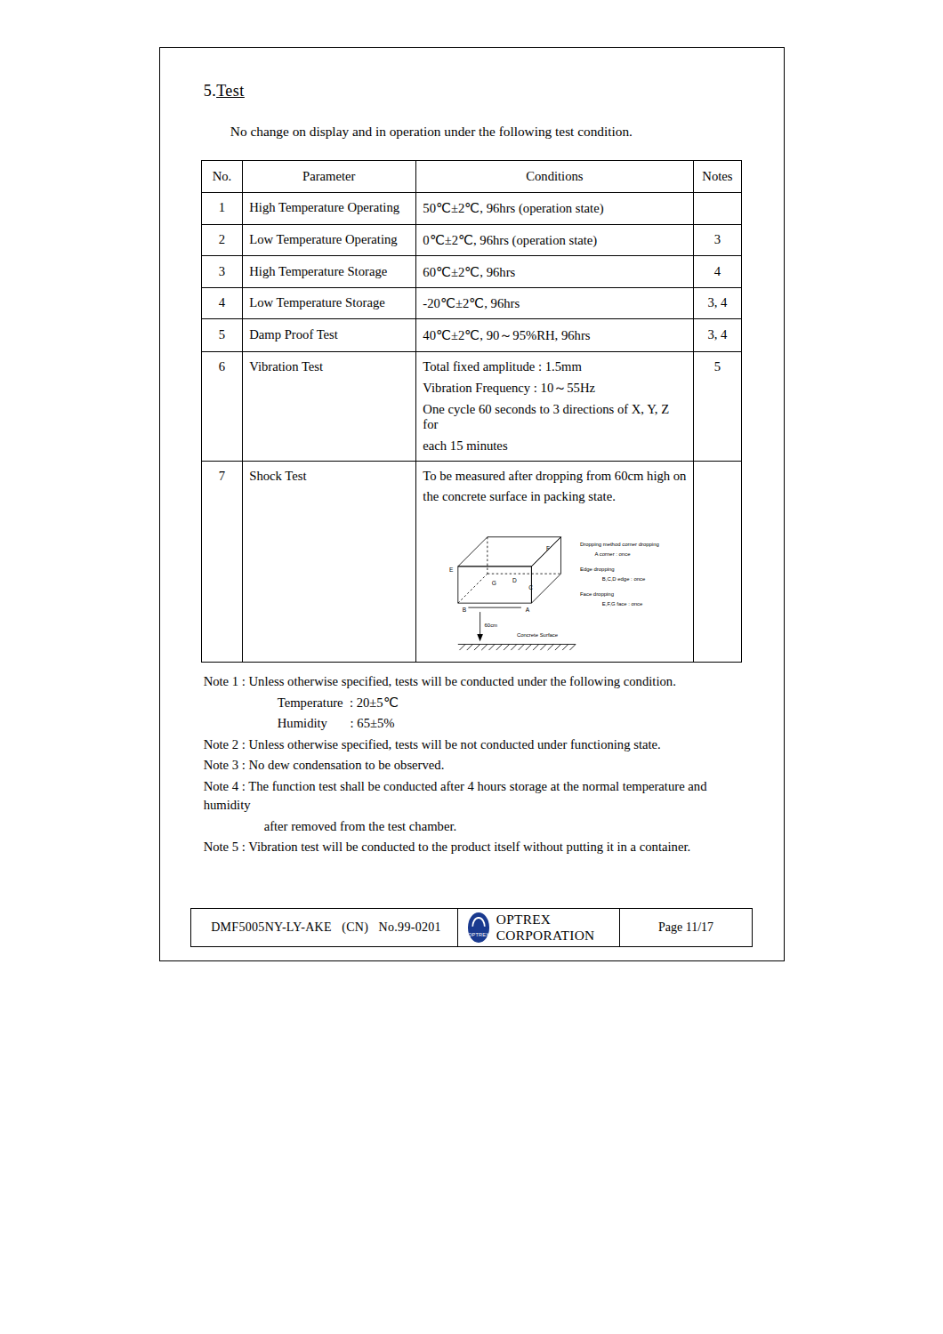5. Test
No change on display and in operation under the following test condition.
| No. | Parameter | Conditions | Notes |
| --- | --- | --- | --- |
| 1 | High Temperature Operating | 50℃±2℃, 96hrs (operation state) | |
| 2 | Low Temperature Operating | 0℃±2℃, 96hrs (operation state) | 3 |
| 3 | High Temperature Storage | 60℃±2℃, 96hrs | 4 |
| 4 | Low Temperature Storage | -20℃±2℃, 96hrs | 3, 4 |
| 5 | Damp Proof Test | 40℃±2℃, 90 ～ 95%RH, 96hrs | 3, 4 |
| 6 | Vibration Test | Total fixed amplitude : 1.5mm Vibration Frequency : 10 ～ 55Hz One cycle 60 seconds to 3 directions of X, Y, Z for each 15 minutes | 5 |
| 7 | Shock Test | To be measured after dropping from 60cm high on the concrete surface in packing state. E G D C B A F 60cm Concrete Surface Dropping method corner dropping A corner : once Edge dropping B,C,D edge : once Face dropping E,F,G face : once | |
Note 1 : Unless otherwise specified, tests will be conducted under the following condition.
Temperature : 20±5℃
Humidity : 65±5%
Note 2 : Unless otherwise specified, tests will be not conducted under functioning state.
Note 3 : No dew condensation to be observed.
Note 4 : The function test shall be conducted after 4 hours storage at the normal temperature and humidity
after removed from the test chamber.
Note 5 : Vibration test will be conducted to the product itself without putting it in a container.
DMF5005NY-LY-AKE (CN) No.99-0201
OPTREX OPTREX CORPORATION
Page 11/17